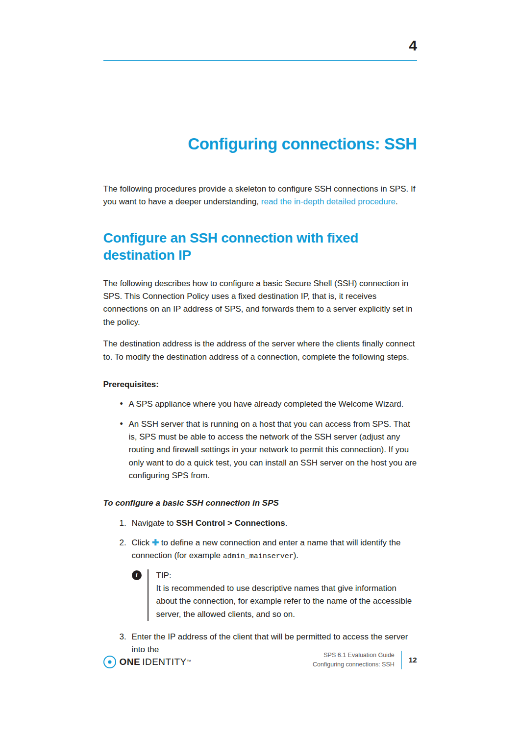4
Configuring connections: SSH
The following procedures provide a skeleton to configure SSH connections in SPS. If you want to have a deeper understanding, read the in-depth detailed procedure.
Configure an SSH connection with fixed destination IP
The following describes how to configure a basic Secure Shell (SSH) connection in SPS. This Connection Policy uses a fixed destination IP, that is, it receives connections on an IP address of SPS, and forwards them to a server explicitly set in the policy.
The destination address is the address of the server where the clients finally connect to. To modify the destination address of a connection, complete the following steps.
Prerequisites:
A SPS appliance where you have already completed the Welcome Wizard.
An SSH server that is running on a host that you can access from SPS. That is, SPS must be able to access the network of the SSH server (adjust any routing and firewall settings in your network to permit this connection). If you only want to do a quick test, you can install an SSH server on the host you are configuring SPS from.
To configure a basic SSH connection in SPS
Navigate to SSH Control > Connections.
Click ✚ to define a new connection and enter a name that will identify the connection (for example admin_mainserver).
i
TIP:
It is recommended to use descriptive names that give information about the connection, for example refer to the name of the accessible server, the allowed clients, and so on.
Enter the IP address of the client that will be permitted to access the server into the
ONE IDENTITY™
SPS 6.1 Evaluation Guide
Configuring connections: SSH
12